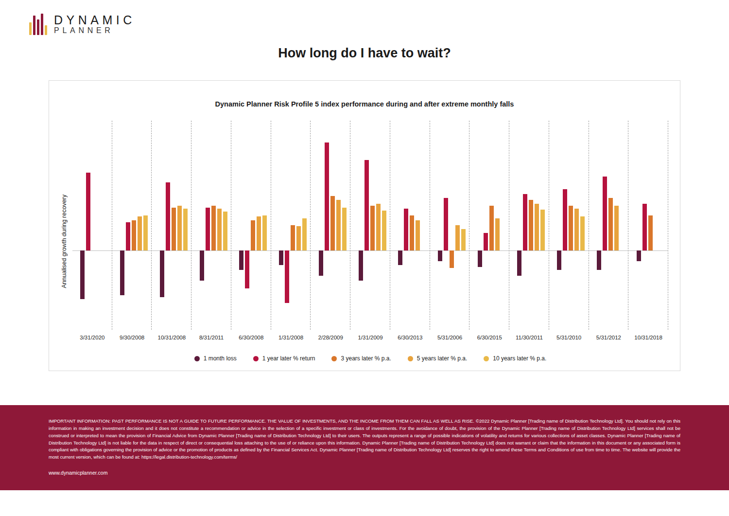DYNAMIC
PLANNER
How long do I have to wait?
Dynamic Planner Risk Profile 5 index performance during and after extreme monthly falls
Annualised growth during recovery
3/31/2020
9/30/2008
10/31/2008
8/31/2011
6/30/2008
1/31/2008
2/28/2009
1/31/2009
6/30/2013
5/31/2006
6/30/2015
11/30/2011
5/31/2010
5/31/2012
10/31/2018
1 month loss
1 year later % return
3 years later % p.a.
5 years later % p.a.
10 years later % p.a.
IMPORTANT INFORMATION: PAST PERFORMANCE IS NOT A GUIDE TO FUTURE PERFORMANCE. THE VALUE OF INVESTMENTS, AND THE INCOME FROM THEM CAN FALL AS WELL AS RISE. ©2022 Dynamic Planner [Trading name of Distribution Technology Ltd]. You should not rely on this information in making an investment decision and it does not constitute a recommendation or advice in the selection of a specific investment or class of investments. For the avoidance of doubt, the provision of the Dynamic Planner [Trading name of Distribution Technology Ltd] services shall not be construed or interpreted to mean the provision of Financial Advice from Dynamic Planner [Trading name of Distribution Technology Ltd] to their users. The outputs represent a range of possible indications of volatility and returns for various collections of asset classes. Dynamic Planner [Trading name of Distribution Technology Ltd] is not liable for the data in respect of direct or consequential loss attaching to the use of or reliance upon this information. Dynamic Planner [Trading name of Distribution Technology Ltd] does not warrant or claim that the information in this document or any associated form is compliant with obligations governing the provision of advice or the promotion of products as defined by the Financial Services Act. Dynamic Planner [Trading name of Distribution Technology Ltd] reserves the right to amend these Terms and Conditions of use from time to time. The website will provide the most current version, which can be found at: https://legal.distribution-technology.com/terms/
www.dynamicplanner.com